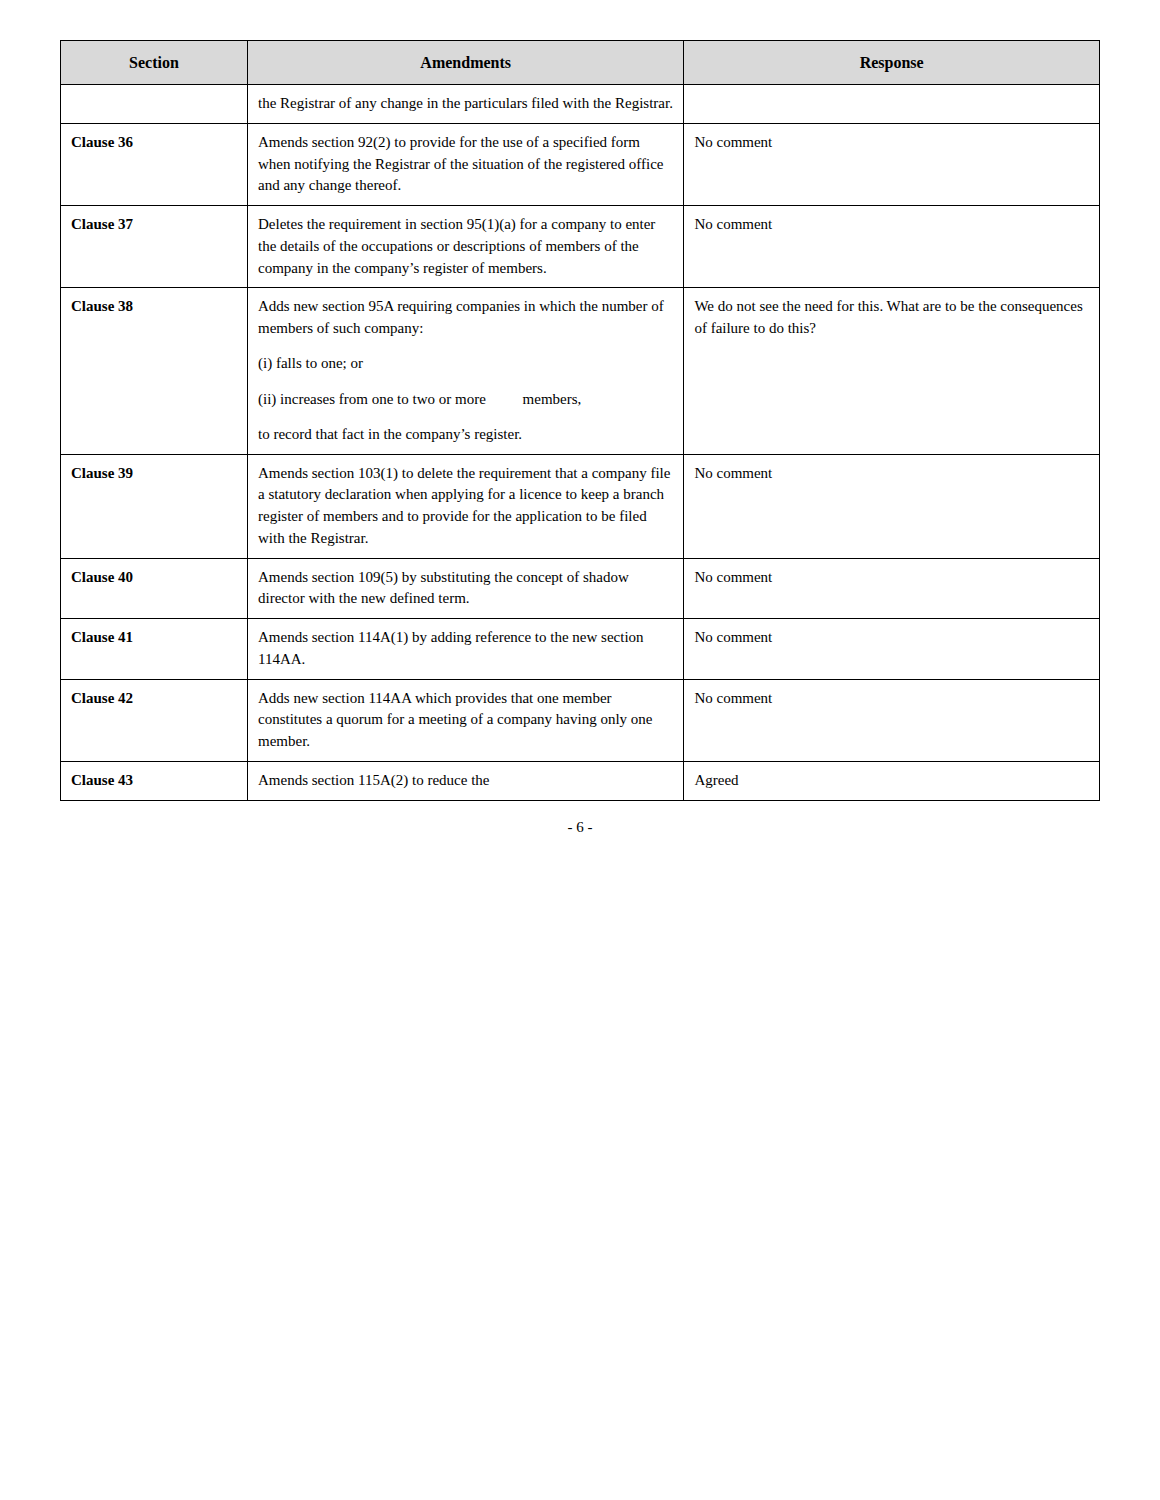| Section | Amendments | Response |
| --- | --- | --- |
| | the Registrar of any change in the particulars filed with the Registrar. | |
| Clause 36 | Amends section 92(2) to provide for the use of a specified form when notifying the Registrar of the situation of the registered office and any change thereof. | No comment |
| Clause 37 | Deletes the requirement in section 95(1)(a) for a company to enter the details of the occupations or descriptions of members of the company in the company’s register of members. | No comment |
| Clause 38 | Adds new section 95A requiring companies in which the number of members of such company: (i) falls to one; or (ii) increases from one to two or more members, to record that fact in the company’s register. | We do not see the need for this. What are to be the consequences of failure to do this? |
| Clause 39 | Amends section 103(1) to delete the requirement that a company file a statutory declaration when applying for a licence to keep a branch register of members and to provide for the application to be filed with the Registrar. | No comment |
| Clause 40 | Amends section 109(5) by substituting the concept of shadow director with the new defined term. | No comment |
| Clause 41 | Amends section 114A(1) by adding reference to the new section 114AA. | No comment |
| Clause 42 | Adds new section 114AA which provides that one member constitutes a quorum for a meeting of a company having only one member. | No comment |
| Clause 43 | Amends section 115A(2) to reduce the | Agreed |
- 6 -